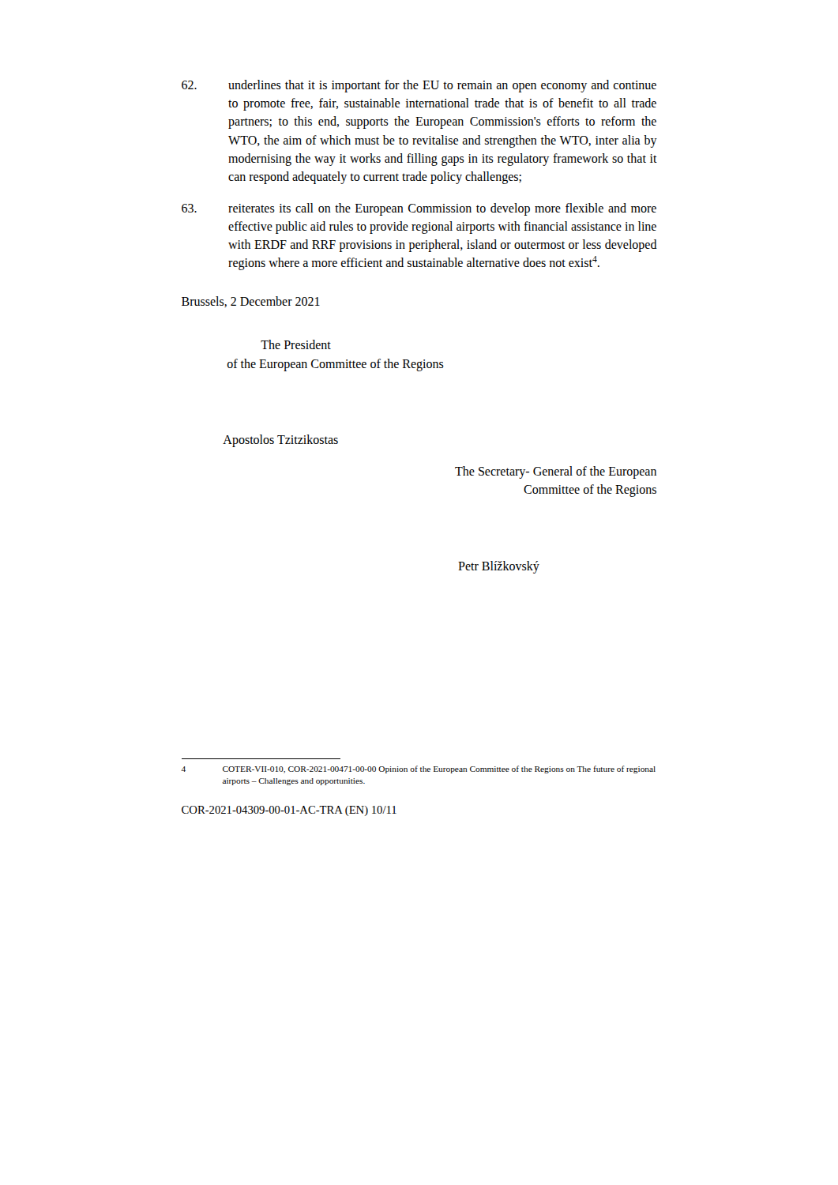62. underlines that it is important for the EU to remain an open economy and continue to promote free, fair, sustainable international trade that is of benefit to all trade partners; to this end, supports the European Commission's efforts to reform the WTO, the aim of which must be to revitalise and strengthen the WTO, inter alia by modernising the way it works and filling gaps in its regulatory framework so that it can respond adequately to current trade policy challenges;
63. reiterates its call on the European Commission to develop more flexible and more effective public aid rules to provide regional airports with financial assistance in line with ERDF and RRF provisions in peripheral, island or outermost or less developed regions where a more efficient and sustainable alternative does not exist4.
Brussels, 2 December 2021
The President
of the European Committee of the Regions
Apostolos Tzitzikostas
The Secretary- General of the European
Committee of the Regions
Petr Blížkovský
4
COTER-VII-010, COR-2021-00471-00-00 Opinion of the European Committee of the Regions on The future of regional airports – Challenges and opportunities.
COR-2021-04309-00-01-AC-TRA (EN) 10/11